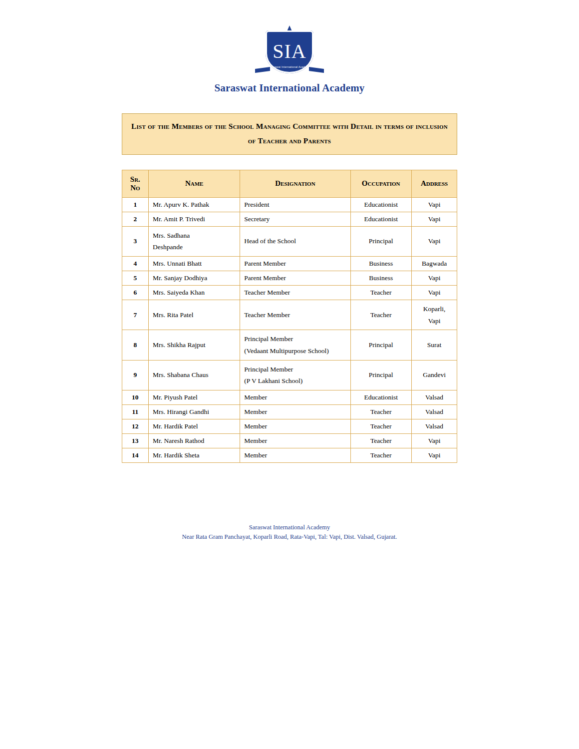Saraswat International Academy
List of the Members of the School Managing Committee with Detail in terms of inclusion of Teacher and Parents
| Sr. No | Name | Designation | Occupation | Address |
| --- | --- | --- | --- | --- |
| 1 | Mr. Apurv K. Pathak | President | Educationist | Vapi |
| 2 | Mr. Amit P. Trivedi | Secretary | Educationist | Vapi |
| 3 | Mrs. Sadhana Deshpande | Head of the School | Principal | Vapi |
| 4 | Mrs. Unnati Bhatt | Parent Member | Business | Bagwada |
| 5 | Mr. Sanjay Dodhiya | Parent Member | Business | Vapi |
| 6 | Mrs. Saiyeda Khan | Teacher Member | Teacher | Vapi |
| 7 | Mrs. Rita Patel | Teacher Member | Teacher | Koparli, Vapi |
| 8 | Mrs. Shikha Rajput | Principal Member (Vedaant Multipurpose School) | Principal | Surat |
| 9 | Mrs. Shabana Chaus | Principal Member (P V Lakhani School) | Principal | Gandevi |
| 10 | Mr. Piyush Patel | Member | Educationist | Valsad |
| 11 | Mrs. Hirangi Gandhi | Member | Teacher | Valsad |
| 12 | Mr. Hardik Patel | Member | Teacher | Valsad |
| 13 | Mr. Naresh Rathod | Member | Teacher | Vapi |
| 14 | Mr. Hardik Sheta | Member | Teacher | Vapi |
Saraswat International Academy
Near Rata Gram Panchayat, Koparli Road, Rata-Vapi, Tal: Vapi, Dist. Valsad, Gujarat.